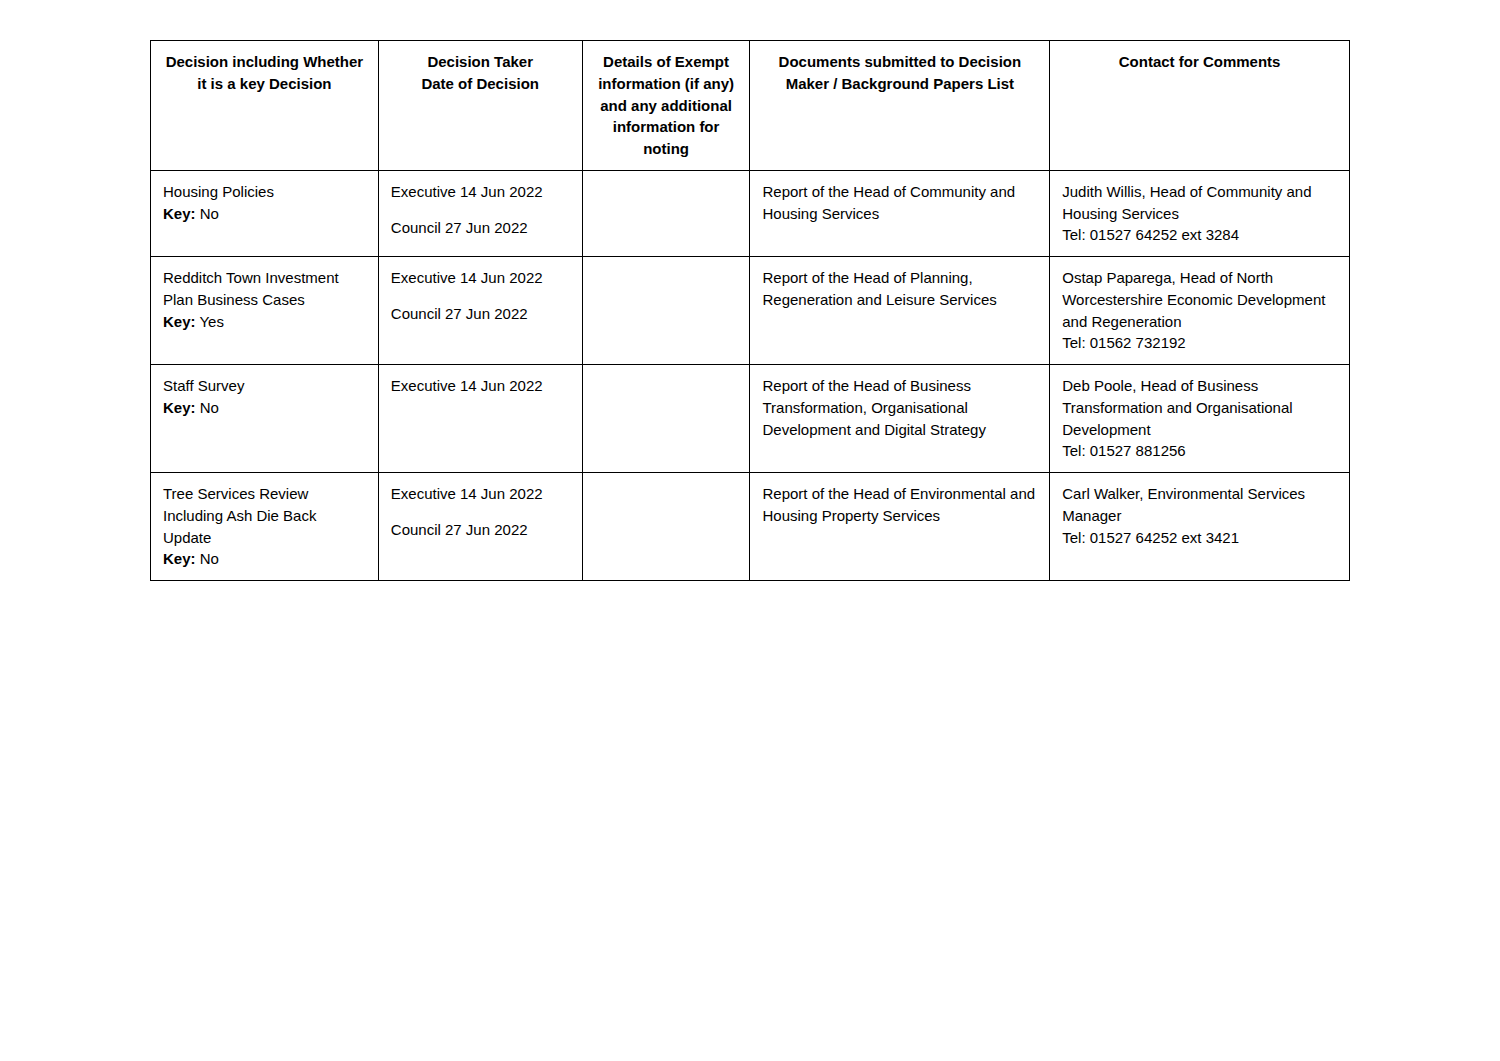| Decision including Whether it is a key Decision | Decision Taker Date of Decision | Details of Exempt information (if any) and any additional information for noting | Documents submitted to Decision Maker / Background Papers List | Contact for Comments |
| --- | --- | --- | --- | --- |
| Housing Policies Key: No | Executive 14 Jun 2022 Council 27 Jun 2022 | | Report of the Head of Community and Housing Services | Judith Willis, Head of Community and Housing Services Tel: 01527 64252 ext 3284 |
| Redditch Town Investment Plan Business Cases Key: Yes | Executive 14 Jun 2022 Council 27 Jun 2022 | | Report of the Head of Planning, Regeneration and Leisure Services | Ostap Paparega, Head of North Worcestershire Economic Development and Regeneration Tel: 01562 732192 |
| Staff Survey Key: No | Executive 14 Jun 2022 | | Report of the Head of Business Transformation, Organisational Development and Digital Strategy | Deb Poole, Head of Business Transformation and Organisational Development Tel: 01527 881256 |
| Tree Services Review Including Ash Die Back Update Key: No | Executive 14 Jun 2022 Council 27 Jun 2022 | | Report of the Head of Environmental and Housing Property Services | Carl Walker, Environmental Services Manager Tel: 01527 64252 ext 3421 |